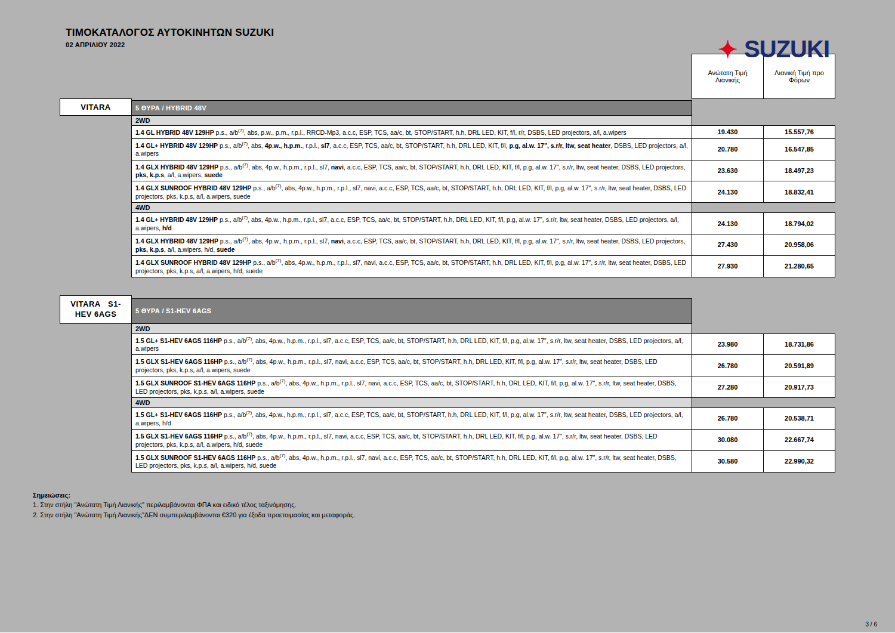ΤΙΜΟΚΑΤΑΛΟΓΟΣ ΑΥΤΟΚΙΝΗΤΩΝ SUZUKI
02 ΑΠΡΙΛΙΟΥ 2022
✦ SUZUKI
| | | Ανώτατη Τιμή Λιανικής | Λιανική Τιμή προ Φόρων |
| VITARA | | | |
| 5 ΘΥΡΑ / HYBRID 48V | | |
| | 2WD | | |
| | 1.4 GL HYBRID 48V 129HP p.s., a/b (7) , abs, p.w., p.m., r.p.l., RRCD-Mp3, a.c.c, ESP, TCS, aa/c, bt, STOP/START, h.h, DRL LED, KIT, f/l, r/r, DSBS, LED projectors, a/l, a.wipers | 19.430 | 15.557,76 |
| | 1.4 GL+ HYBRID 48V 129HP p.s., a/b (7) , abs, 4p.w., h.p.m. , r.p.l., sl7 , a.c.c, ESP, TCS, aa/c, bt, STOP/START, h.h, DRL LED, KIT, f/l, p.g, al.w. 17", s.r/r, ltw, seat heater , DSBS, LED projectors, a/l, a.wipers | 20.780 | 16.547,85 |
| | 1.4 GLX HYBRID 48V 129HP p.s., a/b (7) , abs, 4p.w., h.p.m., r.p.l., sl7, navi , a.c.c, ESP, TCS, aa/c, bt, STOP/START, h.h, DRL LED, KIT, f/l, p.g, al.w. 17", s.r/r, ltw, seat heater, DSBS, LED projectors, pks, k.p.s , a/l, a.wipers, suede | 23.630 | 18.497,23 |
| | 1.4 GLX SUNROOF HYBRID 48V 129HP p.s., a/b (7) , abs, 4p.w., h.p.m., r.p.l., sl7, navi, a.c.c, ESP, TCS, aa/c, bt, STOP/START, h.h, DRL LED, KIT, f/l, p.g, al.w. 17", s.r/r, ltw, seat heater, DSBS, LED projectors, pks, k.p.s, a/l, a.wipers, suede | 24.130 | 18.832,41 |
| | 4WD | | |
| | 1.4 GL+ HYBRID 48V 129HP p.s., a/b (7) , abs, 4p.w., h.p.m., r.p.l., sl7, a.c.c, ESP, TCS, aa/c, bt, STOP/START, h.h, DRL LED, KIT, f/l, p.g, al.w. 17", s.r/r, ltw, seat heater, DSBS, LED projectors, a/l, a.wipers, h/d | 24.130 | 18.794,02 |
| | 1.4 GLX HYBRID 48V 129HP p.s., a/b (7) , abs, 4p.w., h.p.m., r.p.l., sl7, navi , a.c.c, ESP, TCS, aa/c, bt, STOP/START, h.h, DRL LED, KIT, f/l, p.g, al.w. 17", s.r/r, ltw, seat heater, DSBS, LED projectors, pks, k.p.s , a/l, a.wipers, h/d, suede | 27.430 | 20.958,06 |
| | 1.4 GLX SUNROOF HYBRID 48V 129HP p.s., a/b (7) , abs, 4p.w., h.p.m., r.p.l., sl7, navi, a.c.c, ESP, TCS, aa/c, bt, STOP/START, h.h, DRL LED, KIT, f/l, p.g, al.w. 17", s.r/r, ltw, seat heater, DSBS, LED projectors, pks, k.p.s, a/l, a.wipers, h/d, suede | 27.930 | 21.280,65 |
| VITARA S1- HEV 6AGS | | | |
| 5 ΘΥΡΑ / S1-HEV 6AGS | | |
| | 2WD | | |
| | 1.5 GL+ S1-HEV 6AGS 116HP p.s., a/b (7) , abs, 4p.w., h.p.m., r.p.l., sl7, a.c.c, ESP, TCS, aa/c, bt, STOP/START, h.h, DRL LED, KIT, f/l, p.g, al.w. 17", s.r/r, ltw, seat heater, DSBS, LED projectors, a/l, a.wipers | 23.980 | 18.731,86 |
| | 1.5 GLX S1-HEV 6AGS 116HP p.s., a/b (7) , abs, 4p.w., h.p.m., r.p.l., sl7, navi, a.c.c, ESP, TCS, aa/c, bt, STOP/START, h.h, DRL LED, KIT, f/l, p.g, al.w. 17", s.r/r, ltw, seat heater, DSBS, LED projectors, pks, k.p.s, a/l, a.wipers, suede | 26.780 | 20.591,89 |
| | 1.5 GLX SUNROOF S1-HEV 6AGS 116HP p.s., a/b (7) , abs, 4p.w., h.p.m., r.p.l., sl7, navi, a.c.c, ESP, TCS, aa/c, bt, STOP/START, h.h, DRL LED, KIT, f/l, p.g, al.w. 17", s.r/r, ltw, seat heater, DSBS, LED projectors, pks, k.p.s, a/l, a.wipers, suede | 27.280 | 20.917,73 |
| | 4WD | | |
| | 1.5 GL+ S1-HEV 6AGS 116HP p.s., a/b (7) , abs, 4p.w., h.p.m., r.p.l., sl7, a.c.c, ESP, TCS, aa/c, bt, STOP/START, h.h, DRL LED, KIT, f/l, p.g, al.w. 17", s.r/r, ltw, seat heater, DSBS, LED projectors, a/l, a.wipers, h/d | 26.780 | 20.538,71 |
| | 1.5 GLX S1-HEV 6AGS 116HP p.s., a/b (7) , abs, 4p.w., h.p.m., r.p.l., sl7, navi, a.c.c, ESP, TCS, aa/c, bt, STOP/START, h.h, DRL LED, KIT, f/l, p.g, al.w. 17", s.r/r, ltw, seat heater, DSBS, LED projectors, pks, k.p.s, a/l, a.wipers, h/d, suede | 30.080 | 22.667,74 |
| | 1.5 GLX SUNROOF S1-HEV 6AGS 116HP p.s., a/b (7) , abs, 4p.w., h.p.m., r.p.l., sl7, navi, a.c.c, ESP, TCS, aa/c, bt, STOP/START, h.h, DRL LED, KIT, f/l, p.g, al.w. 17", s.r/r, ltw, seat heater, DSBS, LED projectors, pks, k.p.s, a/l, a.wipers, h/d, suede | 30.580 | 22.990,32 |
Σημειώσεις:
1. Στην στήλη "Ανώτατη Τιμή Λιανικής" περιλαμβάνονται ΦΠΑ και ειδικό τέλος ταξινόμησης.
2. Στην στήλη "Ανώτατη Τιμή Λιανικής"ΔΕΝ συμπεριλαμβάνονται €320 για έξοδα προετοιμασίας και μεταφοράς.
3 / 6